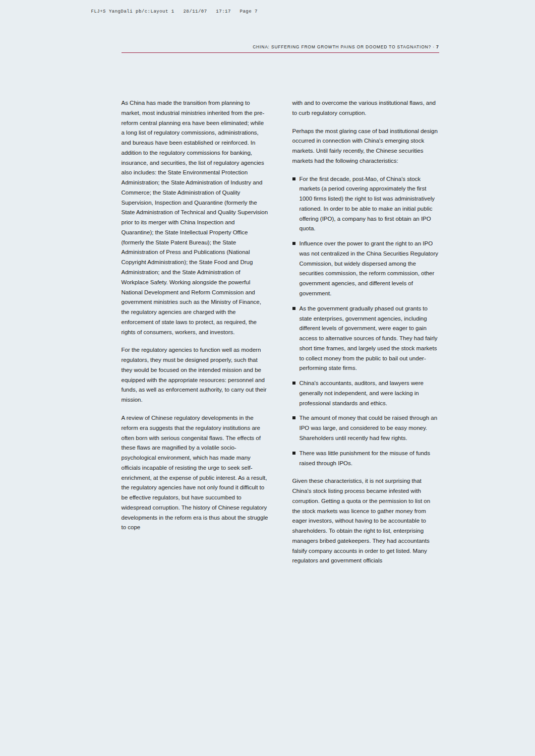FLJ+S YangDali pb/c:Layout 1 28/11/07 17:17 Page 7
China: suffering from growth pains or doomed to stagnation? · 7
As China has made the transition from planning to market, most industrial ministries inherited from the pre-reform central planning era have been eliminated; while a long list of regulatory commissions, administrations, and bureaus have been established or reinforced. In addition to the regulatory commissions for banking, insurance, and securities, the list of regulatory agencies also includes: the State Environmental Protection Administration; the State Administration of Industry and Commerce; the State Administration of Quality Supervision, Inspection and Quarantine (formerly the State Administration of Technical and Quality Supervision prior to its merger with China Inspection and Quarantine); the State Intellectual Property Office (formerly the State Patent Bureau); the State Administration of Press and Publications (National Copyright Administration); the State Food and Drug Administration; and the State Administration of Workplace Safety. Working alongside the powerful National Development and Reform Commission and government ministries such as the Ministry of Finance, the regulatory agencies are charged with the enforcement of state laws to protect, as required, the rights of consumers, workers, and investors.
For the regulatory agencies to function well as modern regulators, they must be designed properly, such that they would be focused on the intended mission and be equipped with the appropriate resources: personnel and funds, as well as enforcement authority, to carry out their mission.
A review of Chinese regulatory developments in the reform era suggests that the regulatory institutions are often born with serious congenital flaws. The effects of these flaws are magnified by a volatile socio-psychological environment, which has made many officials incapable of resisting the urge to seek self-enrichment, at the expense of public interest. As a result, the regulatory agencies have not only found it difficult to be effective regulators, but have succumbed to widespread corruption. The history of Chinese regulatory developments in the reform era is thus about the struggle to cope
with and to overcome the various institutional flaws, and to curb regulatory corruption.
Perhaps the most glaring case of bad institutional design occurred in connection with China's emerging stock markets. Until fairly recently, the Chinese securities markets had the following characteristics:
For the first decade, post-Mao, of China's stock markets (a period covering approximately the first 1000 firms listed) the right to list was administratively rationed. In order to be able to make an initial public offering (IPO), a company has to first obtain an IPO quota.
Influence over the power to grant the right to an IPO was not centralized in the China Securities Regulatory Commission, but widely dispersed among the securities commission, the reform commission, other government agencies, and different levels of government.
As the government gradually phased out grants to state enterprises, government agencies, including different levels of government, were eager to gain access to alternative sources of funds. They had fairly short time frames, and largely used the stock markets to collect money from the public to bail out under-performing state firms.
China's accountants, auditors, and lawyers were generally not independent, and were lacking in professional standards and ethics.
The amount of money that could be raised through an IPO was large, and considered to be easy money. Shareholders until recently had few rights.
There was little punishment for the misuse of funds raised through IPOs.
Given these characteristics, it is not surprising that China's stock listing process became infested with corruption. Getting a quota or the permission to list on the stock markets was licence to gather money from eager investors, without having to be accountable to shareholders. To obtain the right to list, enterprising managers bribed gatekeepers. They had accountants falsify company accounts in order to get listed. Many regulators and government officials